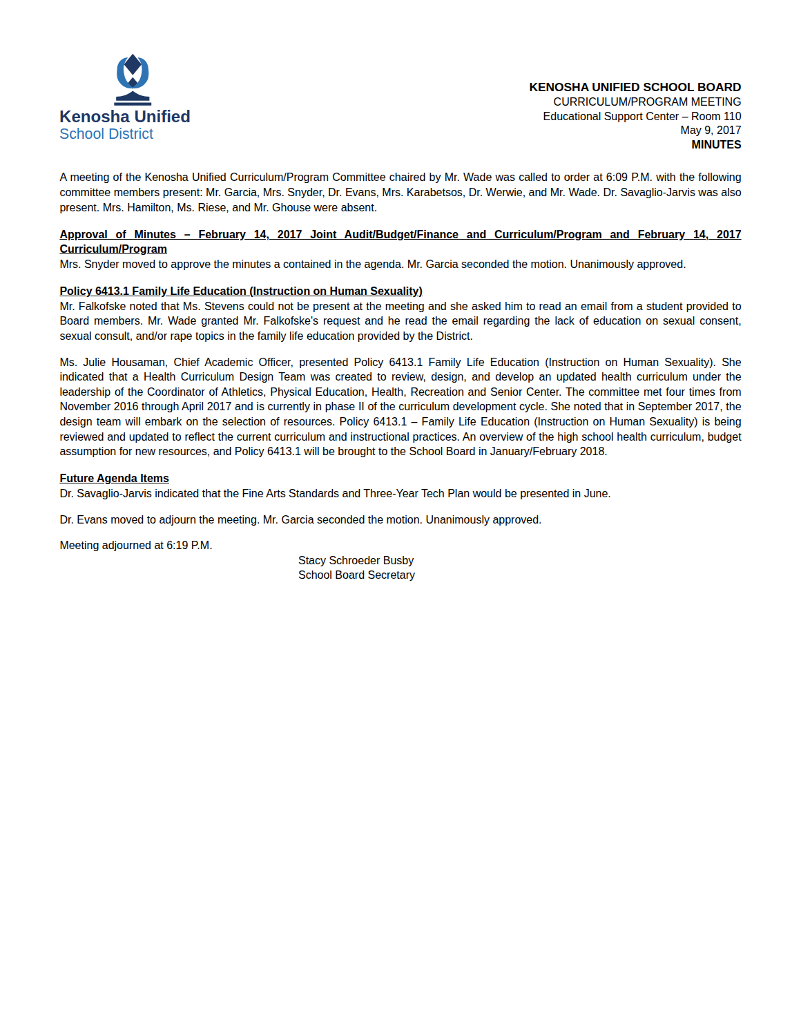Kenosha Unified School District
KENOSHA UNIFIED SCHOOL BOARD
CURRICULUM/PROGRAM MEETING
Educational Support Center – Room 110
May 9, 2017
MINUTES
A meeting of the Kenosha Unified Curriculum/Program Committee chaired by Mr. Wade was called to order at 6:09 P.M. with the following committee members present: Mr. Garcia, Mrs. Snyder, Dr. Evans, Mrs. Karabetsos, Dr. Werwie, and Mr. Wade. Dr. Savaglio-Jarvis was also present. Mrs. Hamilton, Ms. Riese, and Mr. Ghouse were absent.
Approval of Minutes – February 14, 2017 Joint Audit/Budget/Finance and Curriculum/Program and February 14, 2017 Curriculum/Program
Mrs. Snyder moved to approve the minutes a contained in the agenda. Mr. Garcia seconded the motion. Unanimously approved.
Policy 6413.1 Family Life Education (Instruction on Human Sexuality)
Mr. Falkofske noted that Ms. Stevens could not be present at the meeting and she asked him to read an email from a student provided to Board members. Mr. Wade granted Mr. Falkofske's request and he read the email regarding the lack of education on sexual consent, sexual consult, and/or rape topics in the family life education provided by the District.
Ms. Julie Housaman, Chief Academic Officer, presented Policy 6413.1 Family Life Education (Instruction on Human Sexuality). She indicated that a Health Curriculum Design Team was created to review, design, and develop an updated health curriculum under the leadership of the Coordinator of Athletics, Physical Education, Health, Recreation and Senior Center. The committee met four times from November 2016 through April 2017 and is currently in phase II of the curriculum development cycle. She noted that in September 2017, the design team will embark on the selection of resources. Policy 6413.1 – Family Life Education (Instruction on Human Sexuality) is being reviewed and updated to reflect the current curriculum and instructional practices. An overview of the high school health curriculum, budget assumption for new resources, and Policy 6413.1 will be brought to the School Board in January/February 2018.
Future Agenda Items
Dr. Savaglio-Jarvis indicated that the Fine Arts Standards and Three-Year Tech Plan would be presented in June.
Dr. Evans moved to adjourn the meeting. Mr. Garcia seconded the motion. Unanimously approved.
Meeting adjourned at 6:19 P.M.
Stacy Schroeder Busby
School Board Secretary